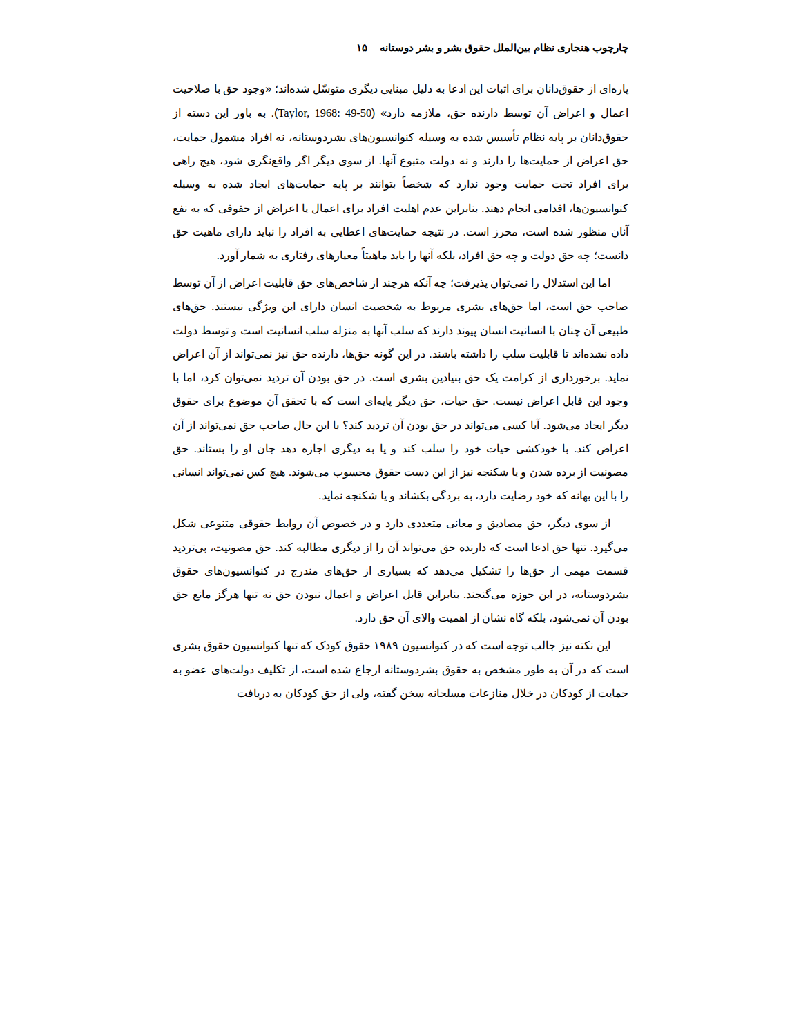چارچوب هنجاری نظام بین‌الملل حقوق بشر و بشر دوستانه۱۵
پاره‌ای از حقوق‌دانان برای اثبات این ادعا به دلیل مبنایی دیگری متوسّل شده‌اند؛ «وجود حق با صلاحیت اعمال و اعراض آن توسط دارنده حق، ملازمه دارد» (Taylor, 1968: 49-50). به باور این دسته از حقوق‌دانان بر پایه نظام تأسیس شده به وسیله کنوانسیون‌های بشردوستانه، نه افراد مشمول حمایت، حق اعراض از حمایت‌ها را دارند و نه دولت متبوع آنها. از سوی دیگر اگر واقع‌نگری شود، هیچ راهی برای افراد تحت حمایت وجود ندارد که شخصاً بتوانند بر پایه حمایت‌های ایجاد شده به وسیله کنوانسیون‌ها، اقدامی انجام دهند. بنابراین عدم اهلیت افراد برای اعمال یا اعراض از حقوقی که به نفع آنان منظور شده است، محرز است. در نتیجه حمایت‌های اعطایی به افراد را نباید دارای ماهیت حق دانست؛ چه حق دولت و چه حق افراد، بلکه آنها را باید ماهیتاً معیارهای رفتاری به شمار آورد.
اما این استدلال را نمی‌توان پذیرفت؛ چه آنکه هرچند از شاخص‌های حق قابلیت اعراض از آن توسط صاحب حق است، اما حق‌های بشری مربوط به شخصیت انسان دارای این ویژگی نیستند. حق‌های طبیعی آن چنان با انسانیت انسان پیوند دارند که سلب آنها به منزله سلب انسانیت است و توسط دولت داده نشده‌اند تا قابلیت سلب را داشته باشند. در این گونه حق‌ها، دارنده حق نیز نمی‌تواند از آن اعراض نماید. برخورداری از کرامت یک حق بنیادین بشری است. در حق بودن آن تردید نمی‌توان کرد، اما با وجود این قابل اعراض نیست. حق حیات، حق دیگر پایه‌ای است که با تحقق آن موضوع برای حقوق دیگر ایجاد می‌شود. آیا کسی می‌تواند در حق بودن آن تردید کند؟ با این حال صاحب حق نمی‌تواند از آن اعراض کند. با خودکشی حیات خود را سلب کند و یا به دیگری اجازه دهد جان او را بستاند. حق مصونیت از برده شدن و یا شکنجه نیز از این دست حقوق محسوب می‌شوند. هیچ کس نمی‌تواند انسانی را با این بهانه که خود رضایت دارد، به بردگی بکشاند و یا شکنجه نماید.
از سوی دیگر، حق مصادیق و معانی متعددی دارد و در خصوص آن روابط حقوقی متنوعی شکل می‌گیرد. تنها حق ادعا است که دارنده حق می‌تواند آن را از دیگری مطالبه کند. حق مصونیت، بی‌تردید قسمت مهمی از حق‌ها را تشکیل می‌دهد که بسیاری از حق‌های مندرج در کنوانسیون‌های حقوق بشردوستانه، در این حوزه می‌گنجند. بنابراین قابل اعراض و اعمال نبودن حق نه تنها هرگز مانع حق بودن آن نمی‌شود، بلکه گاه نشان از اهمیت والای آن حق دارد.
این نکته نیز جالب توجه است که در کنوانسیون ۱۹۸۹ حقوق کودک که تنها کنوانسیون حقوق بشری است که در آن به طور مشخص به حقوق بشردوستانه ارجاع شده است، از تکلیف دولت‌های عضو به حمایت از کودکان در خلال منازعات مسلحانه سخن گفته، ولی از حق کودکان به دریافت